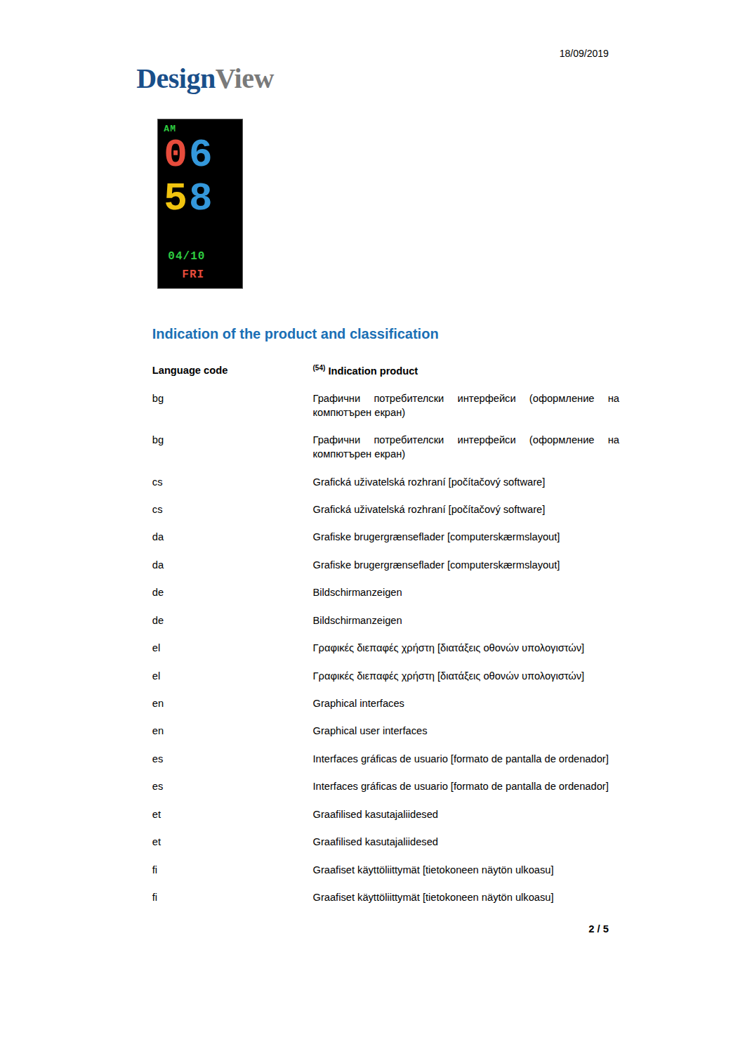18/09/2019
Design View
AM
06
58
04/10
FRI
Indication of the product and classification
| Language code | (54) Indication product |
| --- | --- |
| bg | Графични потребителски интерфейси (оформление на компютърен екран) |
| bg | Графични потребителски интерфейси (оформление на компютърен екран) |
| cs | Grafická uživatelská rozhraní [počítačový software] |
| cs | Grafická uživatelská rozhraní [počítačový software] |
| da | Grafiske brugergrænseflader [computerskærmslayout] |
| da | Grafiske brugergrænseflader [computerskærmslayout] |
| de | Bildschirmanzeigen |
| de | Bildschirmanzeigen |
| el | Γραφικές διεπαφές χρήστη [διατάξεις οθονών υπολογιστών] |
| el | Γραφικές διεπαφές χρήστη [διατάξεις οθονών υπολογιστών] |
| en | Graphical interfaces |
| en | Graphical user interfaces |
| es | Interfaces gráficas de usuario [formato de pantalla de ordenador] |
| es | Interfaces gráficas de usuario [formato de pantalla de ordenador] |
| et | Graafilised kasutajaliidesed |
| et | Graafilised kasutajaliidesed |
| fi | Graafiset käyttöliittymät [tietokoneen näytön ulkoasu] |
| fi | Graafiset käyttöliittymät [tietokoneen näytön ulkoasu] |
2 / 5